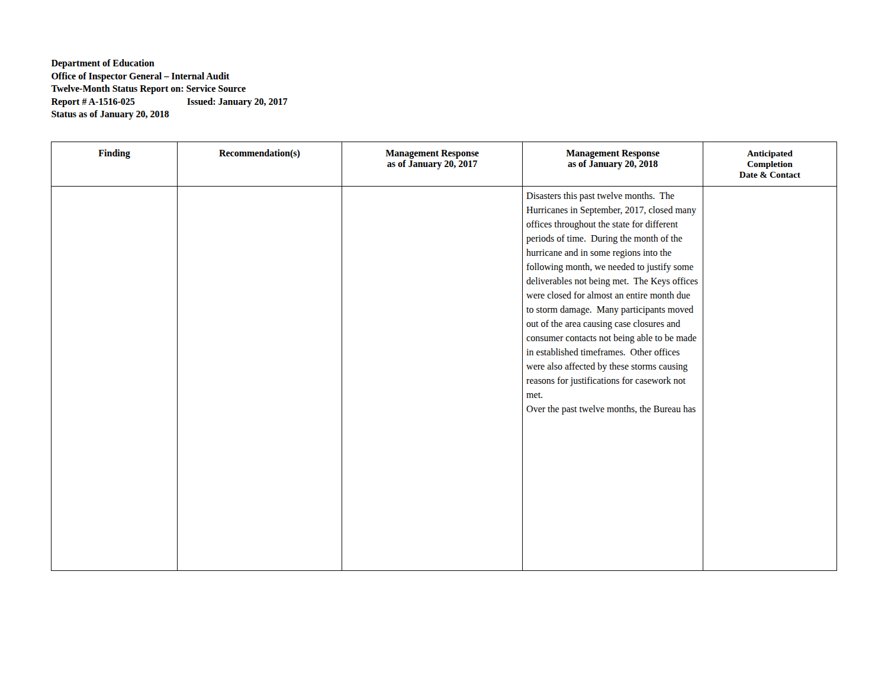Department of Education Office of Inspector General – Internal Audit Twelve-Month Status Report on: Service Source Report # A-1516-025Issued: January 20, 2017 Status as of January 20, 2018
| Finding | Recommendation(s) | Management Response as of January 20, 2017 | Management Response as of January 20, 2018 | Anticipated Completion Date & Contact |
| --- | --- | --- | --- | --- |
| | | | Disasters this past twelve months. The Hurricanes in September, 2017, closed many offices throughout the state for different periods of time. During the month of the hurricane and in some regions into the following month, we needed to justify some deliverables not being met. The Keys offices were closed for almost an entire month due to storm damage. Many participants moved out of the area causing case closures and consumer contacts not being able to be made in established timeframes. Other offices were also affected by these storms causing reasons for justifications for casework not met. Over the past twelve months, the Bureau has | |